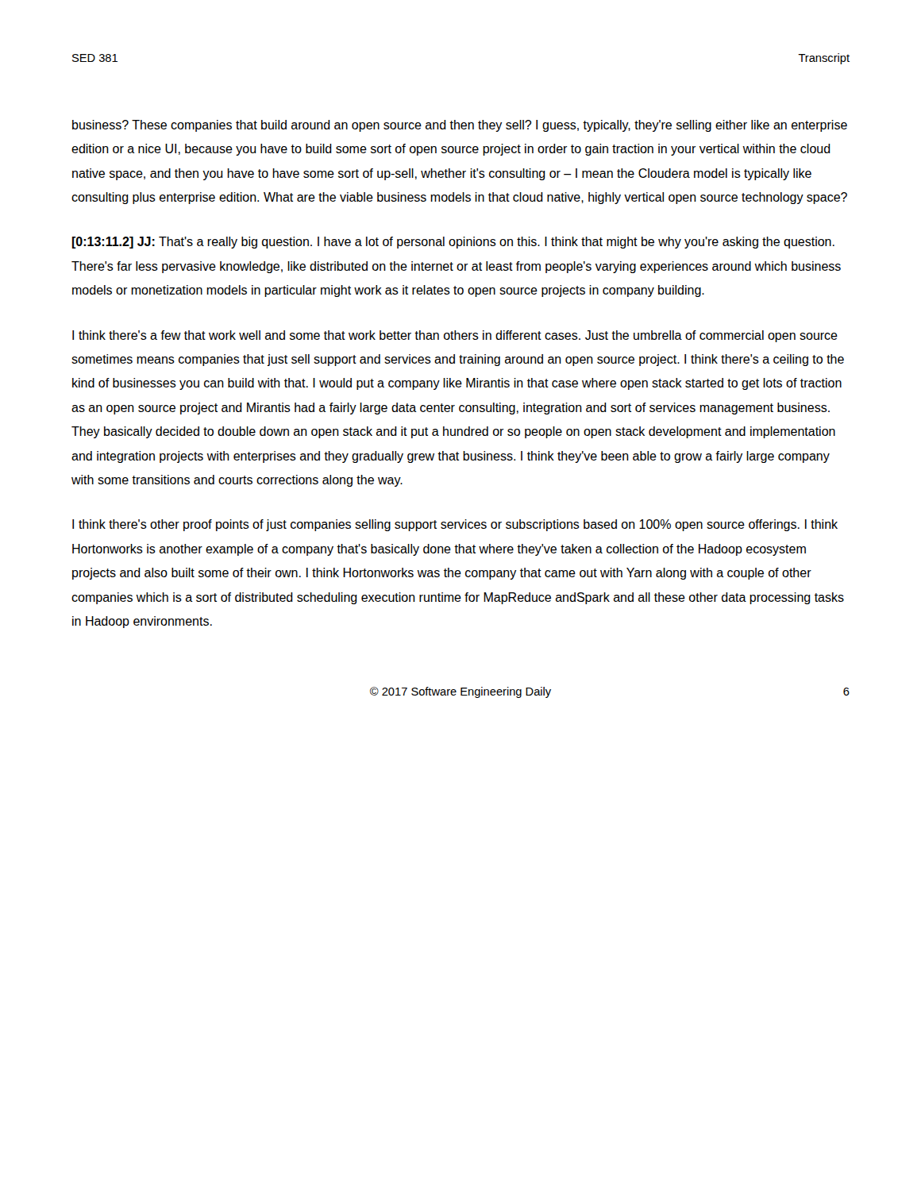SED 381 Transcript
business? These companies that build around an open source and then they sell? I guess, typically, they're selling either like an enterprise edition or a nice UI, because you have to build some sort of open source project in order to gain traction in your vertical within the cloud native space, and then you have to have some sort of up-sell, whether it's consulting or – I mean the Cloudera model is typically like consulting plus enterprise edition. What are the viable business models in that cloud native, highly vertical open source technology space?
[0:13:11.2] JJ: That's a really big question. I have a lot of personal opinions on this. I think that might be why you're asking the question. There's far less pervasive knowledge, like distributed on the internet or at least from people's varying experiences around which business models or monetization models in particular might work as it relates to open source projects in company building.
I think there's a few that work well and some that work better than others in different cases. Just the umbrella of commercial open source sometimes means companies that just sell support and services and training around an open source project. I think there's a ceiling to the kind of businesses you can build with that. I would put a company like Mirantis in that case where open stack started to get lots of traction as an open source project and Mirantis had a fairly large data center consulting, integration and sort of services management business. They basically decided to double down an open stack and it put a hundred or so people on open stack development and implementation and integration projects with enterprises and they gradually grew that business. I think they've been able to grow a fairly large company with some transitions and courts corrections along the way.
I think there's other proof points of just companies selling support services or subscriptions based on 100% open source offerings. I think Hortonworks is another example of a company that's basically done that where they've taken a collection of the Hadoop ecosystem projects and also built some of their own. I think Hortonworks was the company that came out with Yarn along with a couple of other companies which is a sort of distributed scheduling execution runtime for MapReduce andSpark and all these other data processing tasks in Hadoop environments.
© 2017 Software Engineering Daily 6